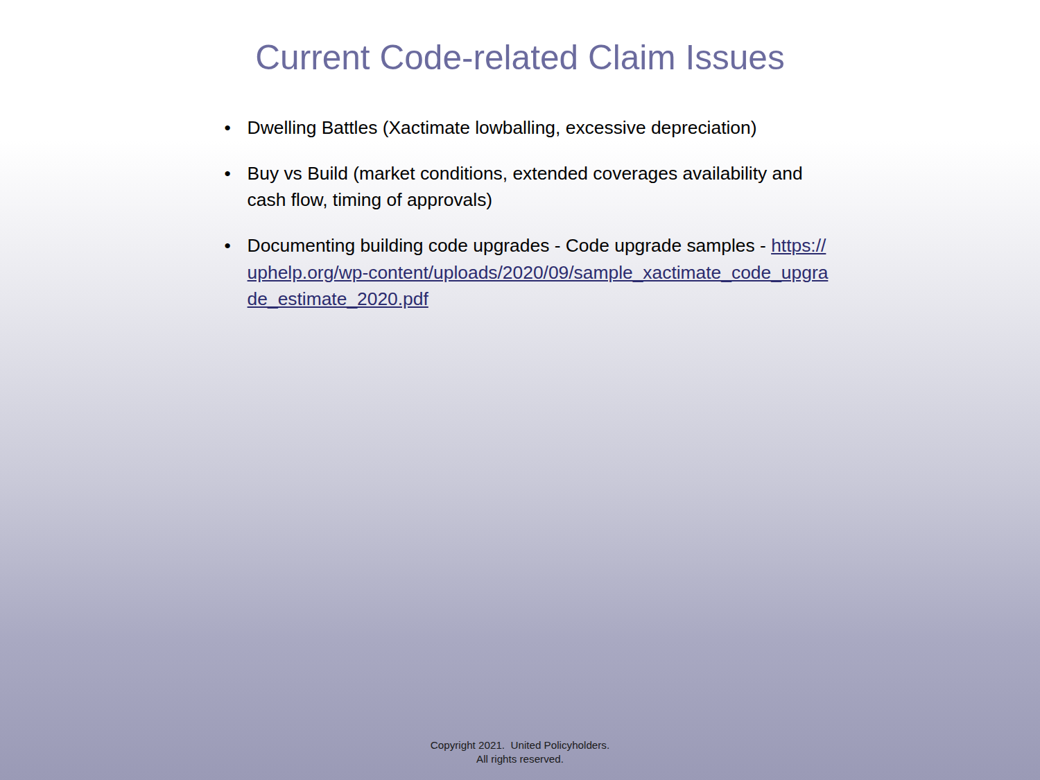Current Code-related Claim Issues
Dwelling Battles (Xactimate lowballing, excessive depreciation)
Buy vs Build (market conditions, extended coverages availability and cash flow, timing of approvals)
Documenting building code upgrades - Code upgrade samples - https://uphelp.org/wp-content/uploads/2020/09/sample_xactimate_code_upgrade_estimate_2020.pdf
Copyright 2021. United Policyholders.
All rights reserved.